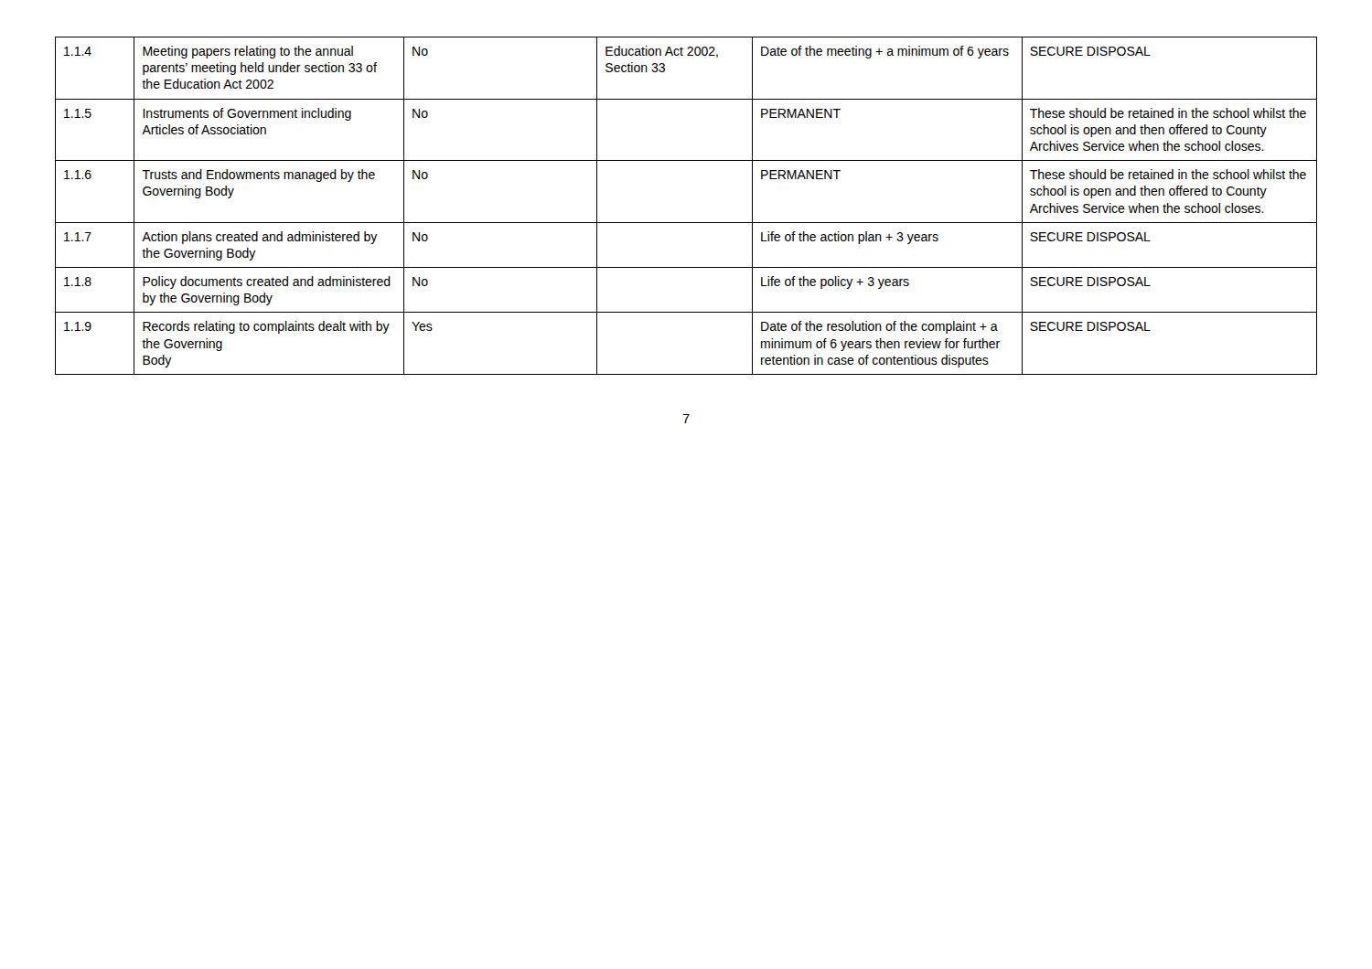| 1.1.4 | Meeting papers relating to the annual parents’ meeting held under section 33 of the Education Act 2002 | No | Education Act 2002, Section 33 | Date of the meeting + a minimum of 6 years | SECURE DISPOSAL |
| 1.1.5 | Instruments of Government including Articles of Association | No | | PERMANENT | These should be retained in the school whilst the school is open and then offered to County Archives Service when the school closes. |
| 1.1.6 | Trusts and Endowments managed by the Governing Body | No | | PERMANENT | These should be retained in the school whilst the school is open and then offered to County Archives Service when the school closes. |
| 1.1.7 | Action plans created and administered by the Governing Body | No | | Life of the action plan + 3 years | SECURE DISPOSAL |
| 1.1.8 | Policy documents created and administered by the Governing Body | No | | Life of the policy + 3 years | SECURE DISPOSAL |
| 1.1.9 | Records relating to complaints dealt with by the Governing Body | Yes | | Date of the resolution of the complaint + a minimum of 6 years then review for further retention in case of contentious disputes | SECURE DISPOSAL |
7